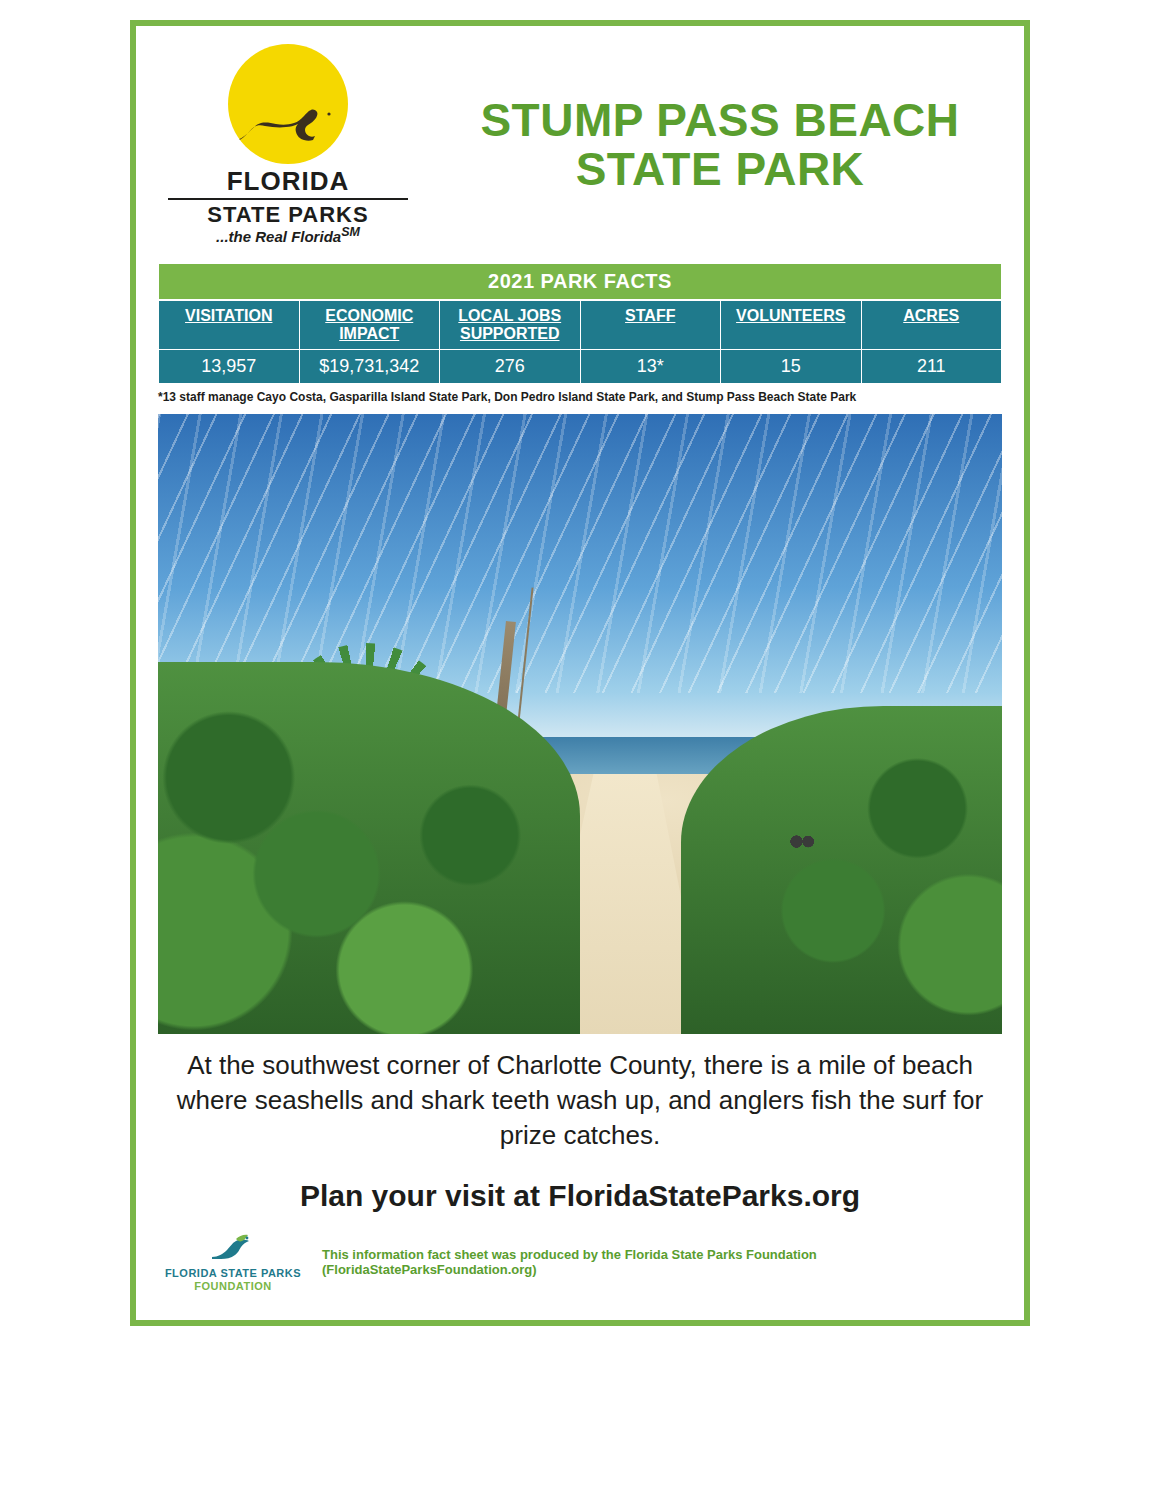FLORIDA
STATE PARKS
...the Real FloridaSM
STUMP PASS BEACH
STATE PARK
2021 PARK FACTS
| VISITATION | ECONOMIC IMPACT | LOCAL JOBS SUPPORTED | STAFF | VOLUNTEERS | ACRES |
| --- | --- | --- | --- | --- | --- |
| 13,957 | $19,731,342 | 276 | 13* | 15 | 211 |
*13 staff manage Cayo Costa, Gasparilla Island State Park, Don Pedro Island State Park, and Stump Pass Beach State Park
At the southwest corner of Charlotte County, there is a mile of beach where seashells and shark teeth wash up, and anglers fish the surf for prize catches.
Plan your visit at FloridaStateParks.org
FLORIDA STATE PARKS
FOUNDATION
This information fact sheet was produced by the Florida State Parks Foundation (FloridaStateParksFoundation.org)